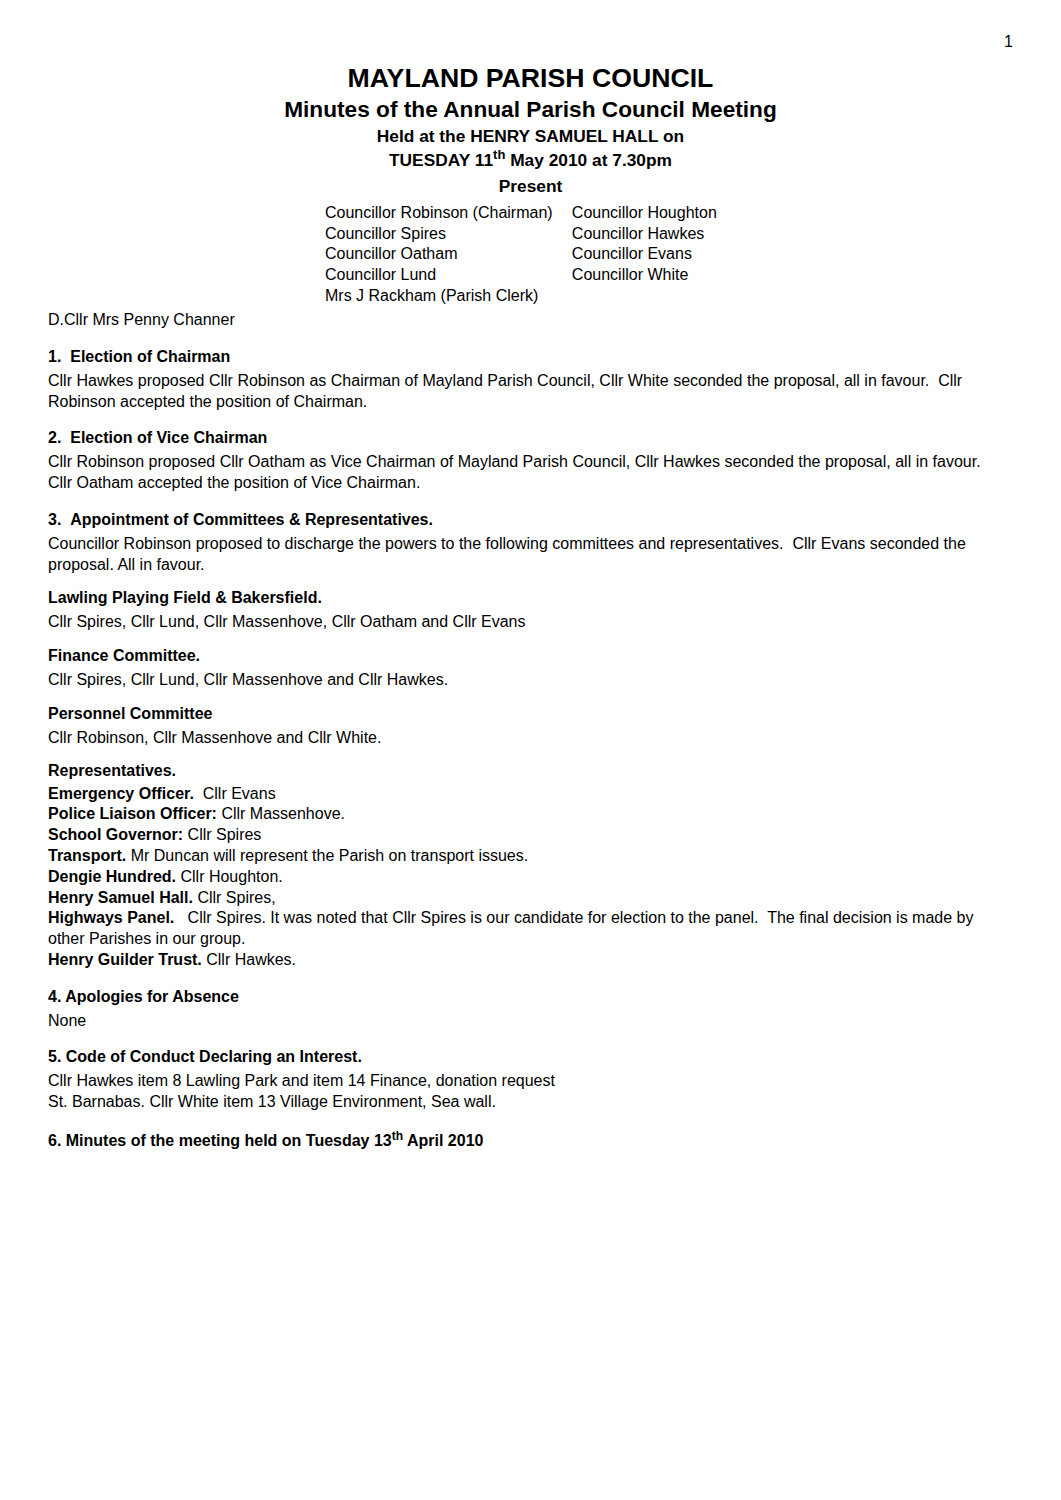1
MAYLAND PARISH COUNCIL
Minutes of the Annual Parish Council Meeting
Held at the HENRY SAMUEL HALL on
TUESDAY 11th May 2010 at 7.30pm
Present
| Councillor Robinson (Chairman) | Councillor Houghton |
| Councillor Spires | Councillor Hawkes |
| Councillor Oatham | Councillor Evans |
| Councillor Lund | Councillor White |
| Mrs J Rackham (Parish Clerk) |
D.Cllr Mrs Penny Channer
1. Election of Chairman
Cllr Hawkes proposed Cllr Robinson as Chairman of Mayland Parish Council, Cllr White seconded the proposal, all in favour. Cllr Robinson accepted the position of Chairman.
2. Election of Vice Chairman
Cllr Robinson proposed Cllr Oatham as Vice Chairman of Mayland Parish Council, Cllr Hawkes seconded the proposal, all in favour. Cllr Oatham accepted the position of Vice Chairman.
3. Appointment of Committees & Representatives.
Councillor Robinson proposed to discharge the powers to the following committees and representatives. Cllr Evans seconded the proposal. All in favour.
Lawling Playing Field & Bakersfield.
Cllr Spires, Cllr Lund, Cllr Massenhove, Cllr Oatham and Cllr Evans
Finance Committee.
Cllr Spires, Cllr Lund, Cllr Massenhove and Cllr Hawkes.
Personnel Committee
Cllr Robinson, Cllr Massenhove and Cllr White.
Representatives.
Emergency Officer. Cllr Evans
Police Liaison Officer: Cllr Massenhove.
School Governor: Cllr Spires
Transport. Mr Duncan will represent the Parish on transport issues.
Dengie Hundred. Cllr Houghton.
Henry Samuel Hall. Cllr Spires,
Highways Panel. Cllr Spires. It was noted that Cllr Spires is our candidate for election to the panel. The final decision is made by other Parishes in our group.
Henry Guilder Trust. Cllr Hawkes.
4. Apologies for Absence
None
5. Code of Conduct Declaring an Interest.
Cllr Hawkes item 8 Lawling Park and item 14 Finance, donation request
St. Barnabas. Cllr White item 13 Village Environment, Sea wall.
6. Minutes of the meeting held on Tuesday 13th April 2010